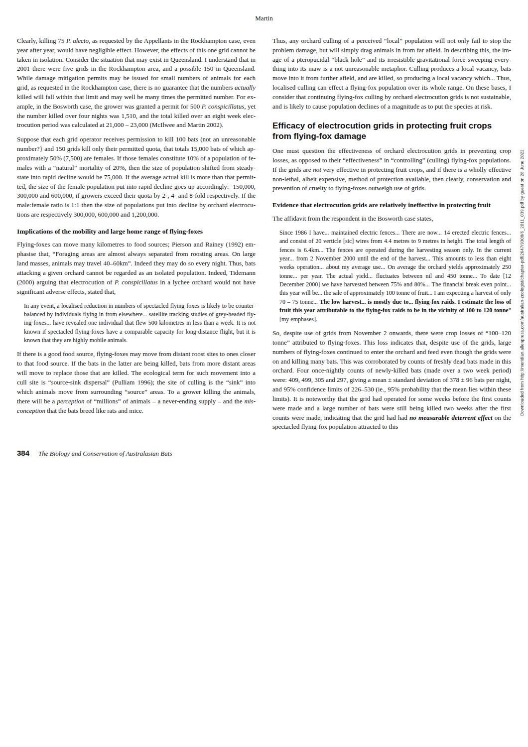Martin
Downloaded from http://meridian.allenpress.com/australian-zoologist/chapter-pdf/2647/9308/6_2011_039.pdf by guest on 28 June 2022
Clearly, killing 75 P. alecto, as requested by the Appellants in the Rockhampton case, even year after year, would have negligible effect. However, the effects of this one grid cannot be taken in isolation. Consider the situation that may exist in Queensland. I understand that in 2001 there were five grids in the Rockhampton area, and a possible 150 in Queensland. While damage mitigation permits may be issued for small numbers of animals for each grid, as requested in the Rockhampton case, there is no guarantee that the numbers actually killed will fall within that limit and may well be many times the permitted number. For example, in the Bosworth case, the grower was granted a permit for 500 P. conspicillatus, yet the number killed over four nights was 1,510, and the total killed over an eight week electrocution period was calculated at 21,000 – 23,000 (McIlwee and Martin 2002).
Suppose that each grid operator receives permission to kill 100 bats (not an unreasonable number?} and 150 grids kill only their permitted quota, that totals 15,000 bats of which approximately 50% (7,500) are females. If those females constitute 10% of a population of females with a “natural” mortality of 20%, then the size of population shifted from steady-state into rapid decline would be 75,000. If the average actual kill is more than that permitted, the size of the female population put into rapid decline goes up accordingly:- 150,000, 300,000 and 600,000, if growers exceed their quota by 2-, 4- and 8-fold respectively. If the male:female ratio is 1:1 then the size of populations put into decline by orchard electrocutions are respectively 300,000, 600,000 and 1,200,000.
Implications of the mobility and large home range of flying-foxes
Flying-foxes can move many kilometres to food sources; Pierson and Rainey (1992) emphasise that, “Foraging areas are almost always separated from roosting areas. On large land masses, animals may travel 40–60km”. Indeed they may do so every night. Thus, bats attacking a given orchard cannot be regarded as an isolated population. Indeed, Tidemann (2000) arguing that electrocution of P. conspicillatus in a lychee orchard would not have significant adverse effects, stated that,
In any event, a localised reduction in numbers of spectacled flying-foxes is likely to be counterbalanced by individuals flying in from elsewhere... satellite tracking studies of grey-headed flying-foxes... have revealed one individual that flew 500 kilometres in less than a week. It is not known if spectacled flying-foxes have a comparable capacity for long-distance flight, but it is known that they are highly mobile animals.
If there is a good food source, flying-foxes may move from distant roost sites to ones closer to that food source. If the bats in the latter are being killed, bats from more distant areas will move to replace those that are killed. The ecological term for such movement into a cull site is “source-sink dispersal” (Pulliam 1996); the site of culling is the “sink” into which animals move from surrounding “source” areas. To a grower killing the animals, there will be a perception of “millions” of animals – a never-ending supply – and the misconception that the bats breed like rats and mice.
Thus, any orchard culling of a perceived “local” population will not only fail to stop the problem damage, but will simply drag animals in from far afield. In describing this, the image of a pteropucidal “black hole” and its irresistible gravitational force sweeping everything into its maw is a not unreasonable metaphor. Culling produces a local vacancy, bats move into it from further afield, and are killed, so producing a local vacancy which... Thus, localised culling can effect a flying-fox population over its whole range. On these bases, I consider that continuing flying-fox culling by orchard electrocution grids is not sustainable, and is likely to cause population declines of a magnitude as to put the species at risk.
Efficacy of electrocution grids in protecting fruit crops from flying-fox damage
One must question the effectiveness of orchard electrocution grids in preventing crop losses, as opposed to their “effectiveness” in “controlling” (culling) flying-fox populations. If the grids are not very effective in protecting fruit crops, and if there is a wholly effective non-lethal, albeit expensive, method of protection available, then clearly, conservation and prevention of cruelty to flying-foxes outweigh use of grids.
Evidence that electrocution grids are relatively ineffective in protecting fruit
The affidavit from the respondent in the Bosworth case states,
Since 1986 I have... maintained electric fences... There are now... 14 erected electric fences... and consist of 20 verticle [sic] wires from 4.4 metres to 9 metres in height. The total length of fences is 6.4km... The fences are operated during the harvesting season only. In the current year... from 2 November 2000 until the end of the harvest... This amounts to less than eight weeks operation... about my average use... On average the orchard yields approximately 250 tonne... per year. The actual yield... fluctuates between nil and 450 tonne... To date [12 December 2000] we have harvested between 75% and 80%... The financial break even point... this year will be... the sale of approximately 100 tonne of fruit... I am expecting a harvest of only 70 – 75 tonne... The low harvest... is mostly due to... flying-fox raids. I estimate the loss of fruit this year attributable to the flying-fox raids to be in the vicinity of 100 to 120 tonne” [my emphases].
So, despite use of grids from November 2 onwards, there were crop losses of “100–120 tonne” attributed to flying-foxes. This loss indicates that, despite use of the grids, large numbers of flying-foxes continued to enter the orchard and feed even though the grids were on and killing many bats. This was corroborated by counts of freshly dead bats made in this orchard. Four once-nightly counts of newly-killed bats (made over a two week period) were: 409, 499, 305 and 297, giving a mean ± standard deviation of 378 ± 96 bats per night, and 95% confidence limits of 226–530 (ie., 95% probability that the mean lies within these limits). It is noteworthy that the grid had operated for some weeks before the first counts were made and a large number of bats were still being killed two weeks after the first counts were made, indicating that the grid had had no measurable deterrent effect on the spectacled flying-fox population attracted to this
384 The Biology and Conservation of Australasian Bats